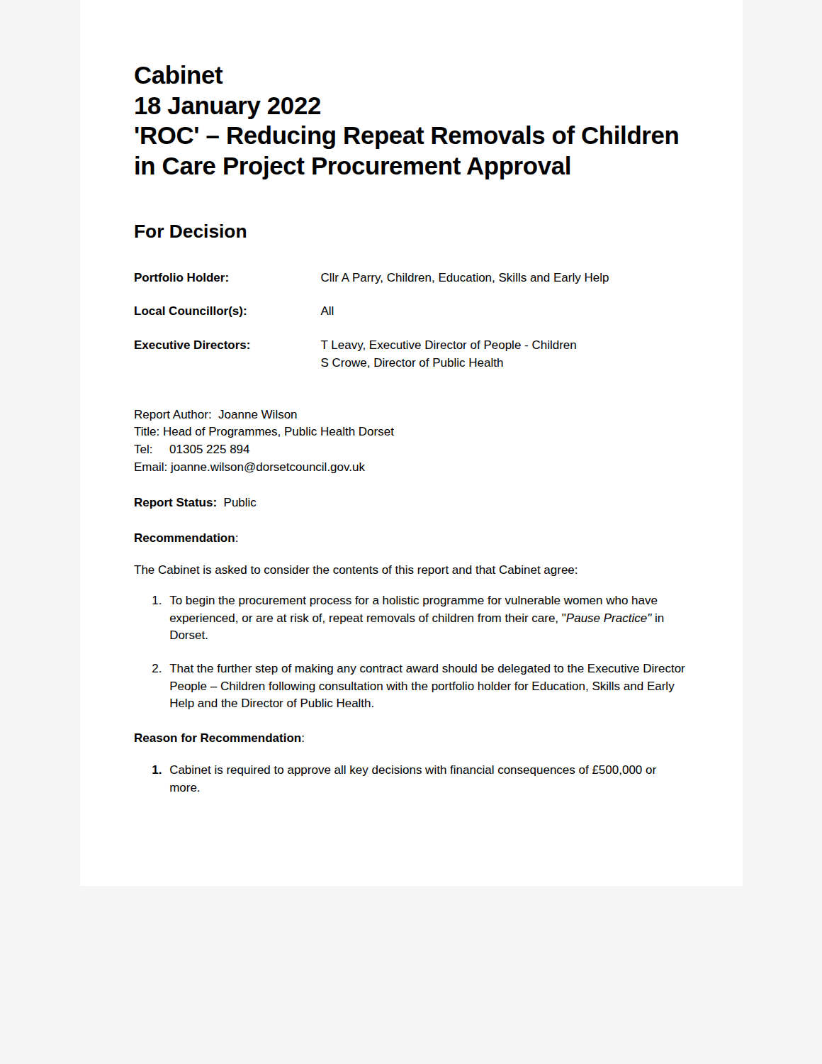Cabinet
18 January 2022
'ROC' – Reducing Repeat Removals of Children in Care Project Procurement Approval
For Decision
| Portfolio Holder: | Cllr A Parry, Children, Education, Skills and Early Help |
| Local Councillor(s): | All |
| Executive Directors: | T Leavy, Executive Director of People - Children S Crowe, Director of Public Health |
Report Author: Joanne Wilson
Title: Head of Programmes, Public Health Dorset
Tel: 01305 225 894
Email: joanne.wilson@dorsetcouncil.gov.uk
Report Status: Public
Recommendation:
The Cabinet is asked to consider the contents of this report and that Cabinet agree:
To begin the procurement process for a holistic programme for vulnerable women who have experienced, or are at risk of, repeat removals of children from their care, "Pause Practice" in Dorset.
That the further step of making any contract award should be delegated to the Executive Director People – Children following consultation with the portfolio holder for Education, Skills and Early Help and the Director of Public Health.
Reason for Recommendation:
Cabinet is required to approve all key decisions with financial consequences of £500,000 or more.